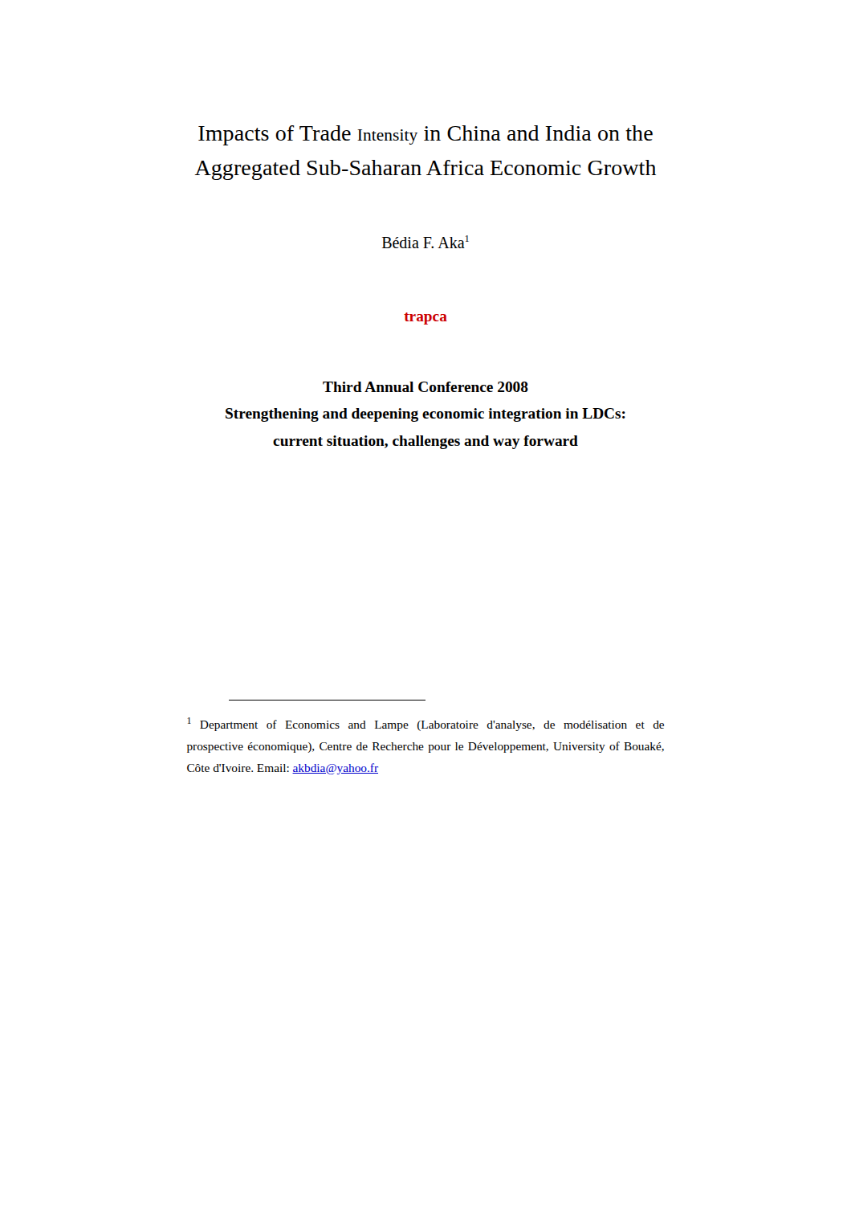Impacts of Trade Intensity in China and India on the Aggregated Sub-Saharan Africa Economic Growth
Bédia F. Aka1
trapca
Third Annual Conference 2008 Strengthening and deepening economic integration in LDCs: current situation, challenges and way forward
1 Department of Economics and Lampe (Laboratoire d'analyse, de modélisation et de prospective économique), Centre de Recherche pour le Développement, University of Bouaké, Côte d'Ivoire. Email: akbdia@yahoo.fr